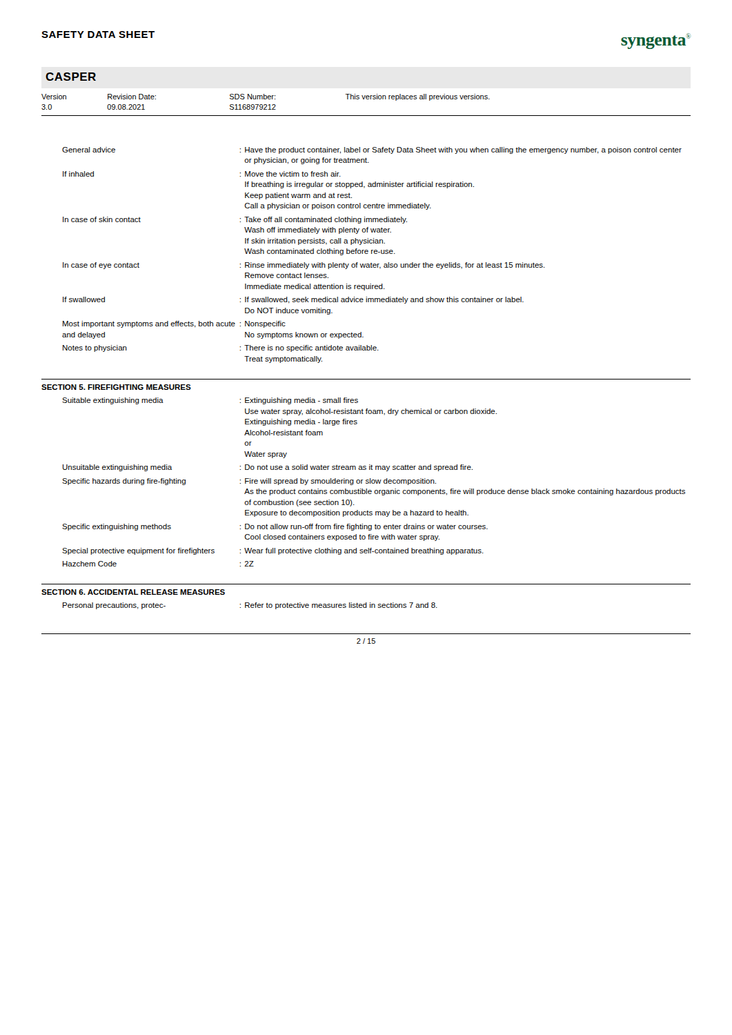SAFETY DATA SHEET
syngenta®
CASPER
| Version 3.0 | Revision Date: 09.08.2021 | SDS Number: S1168979212 | This version replaces all previous versions. |
| General advice | : | Have the product container, label or Safety Data Sheet with you when calling the emergency number, a poison control center or physician, or going for treatment. |
| If inhaled | : | Move the victim to fresh air. If breathing is irregular or stopped, administer artificial respiration. Keep patient warm and at rest. Call a physician or poison control centre immediately. |
| In case of skin contact | : | Take off all contaminated clothing immediately. Wash off immediately with plenty of water. If skin irritation persists, call a physician. Wash contaminated clothing before re-use. |
| In case of eye contact | : | Rinse immediately with plenty of water, also under the eyelids, for at least 15 minutes. Remove contact lenses. Immediate medical attention is required. |
| If swallowed | : | If swallowed, seek medical advice immediately and show this container or label. Do NOT induce vomiting. |
| Most important symptoms and effects, both acute and delayed | : | Nonspecific No symptoms known or expected. |
| Notes to physician | : | There is no specific antidote available. Treat symptomatically. |
SECTION 5. FIREFIGHTING MEASURES
| Suitable extinguishing media | : | Extinguishing media - small fires Use water spray, alcohol-resistant foam, dry chemical or carbon dioxide. Extinguishing media - large fires Alcohol-resistant foam or Water spray |
| Unsuitable extinguishing media | : | Do not use a solid water stream as it may scatter and spread fire. |
| Specific hazards during fire-fighting | : | Fire will spread by smouldering or slow decomposition. As the product contains combustible organic components, fire will produce dense black smoke containing hazardous products of combustion (see section 10). Exposure to decomposition products may be a hazard to health. |
| Specific extinguishing methods | : | Do not allow run-off from fire fighting to enter drains or water courses. Cool closed containers exposed to fire with water spray. |
| Special protective equipment for firefighters | : | Wear full protective clothing and self-contained breathing apparatus. |
| Hazchem Code | : | 2Z |
SECTION 6. ACCIDENTAL RELEASE MEASURES
| Personal precautions, protec- | : | Refer to protective measures listed in sections 7 and 8. |
2 / 15